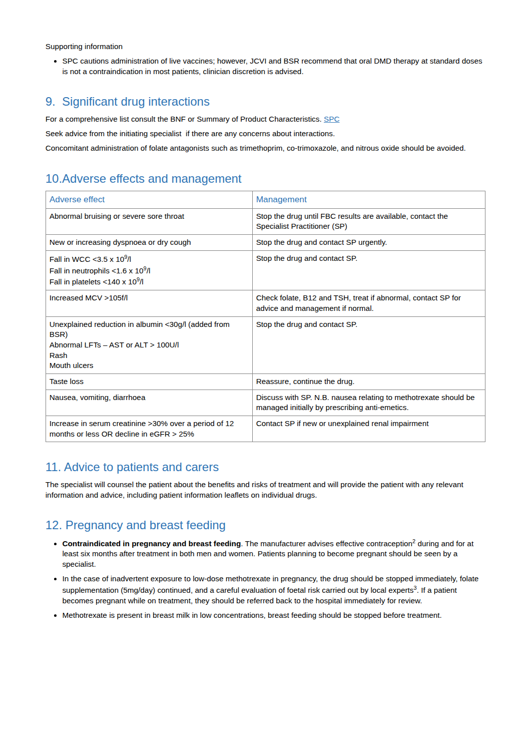Supporting information
SPC cautions administration of live vaccines; however, JCVI and BSR recommend that oral DMD therapy at standard doses is not a contraindication in most patients, clinician discretion is advised.
9. Significant drug interactions
For a comprehensive list consult the BNF or Summary of Product Characteristics. SPC
Seek advice from the initiating specialist if there are any concerns about interactions.
Concomitant administration of folate antagonists such as trimethoprim, co-trimoxazole, and nitrous oxide should be avoided.
10.Adverse effects and management
| Adverse effect | Management |
| --- | --- |
| Abnormal bruising or severe sore throat | Stop the drug until FBC results are available, contact the Specialist Practitioner (SP) |
| New or increasing dyspnoea or dry cough | Stop the drug and contact SP urgently. |
| Fall in WCC <3.5 x 10 9 /l Fall in neutrophils <1.6 x 10 9 /l Fall in platelets <140 x 10 9 /l | Stop the drug and contact SP. |
| Increased MCV >105f/l | Check folate, B12 and TSH, treat if abnormal, contact SP for advice and management if normal. |
| Unexplained reduction in albumin <30g/l (added from BSR) Abnormal LFTs – AST or ALT > 100U/l Rash Mouth ulcers | Stop the drug and contact SP. |
| Taste loss | Reassure, continue the drug. |
| Nausea, vomiting, diarrhoea | Discuss with SP. N.B. nausea relating to methotrexate should be managed initially by prescribing anti-emetics. |
| Increase in serum creatinine >30% over a period of 12 months or less OR decline in eGFR > 25% | Contact SP if new or unexplained renal impairment |
11. Advice to patients and carers
The specialist will counsel the patient about the benefits and risks of treatment and will provide the patient with any relevant information and advice, including patient information leaflets on individual drugs.
12. Pregnancy and breast feeding
Contraindicated in pregnancy and breast feeding. The manufacturer advises effective contraception2 during and for at least six months after treatment in both men and women. Patients planning to become pregnant should be seen by a specialist.
In the case of inadvertent exposure to low-dose methotrexate in pregnancy, the drug should be stopped immediately, folate supplementation (5mg/day) continued, and a careful evaluation of foetal risk carried out by local experts3. If a patient becomes pregnant while on treatment, they should be referred back to the hospital immediately for review.
Methotrexate is present in breast milk in low concentrations, breast feeding should be stopped before treatment.